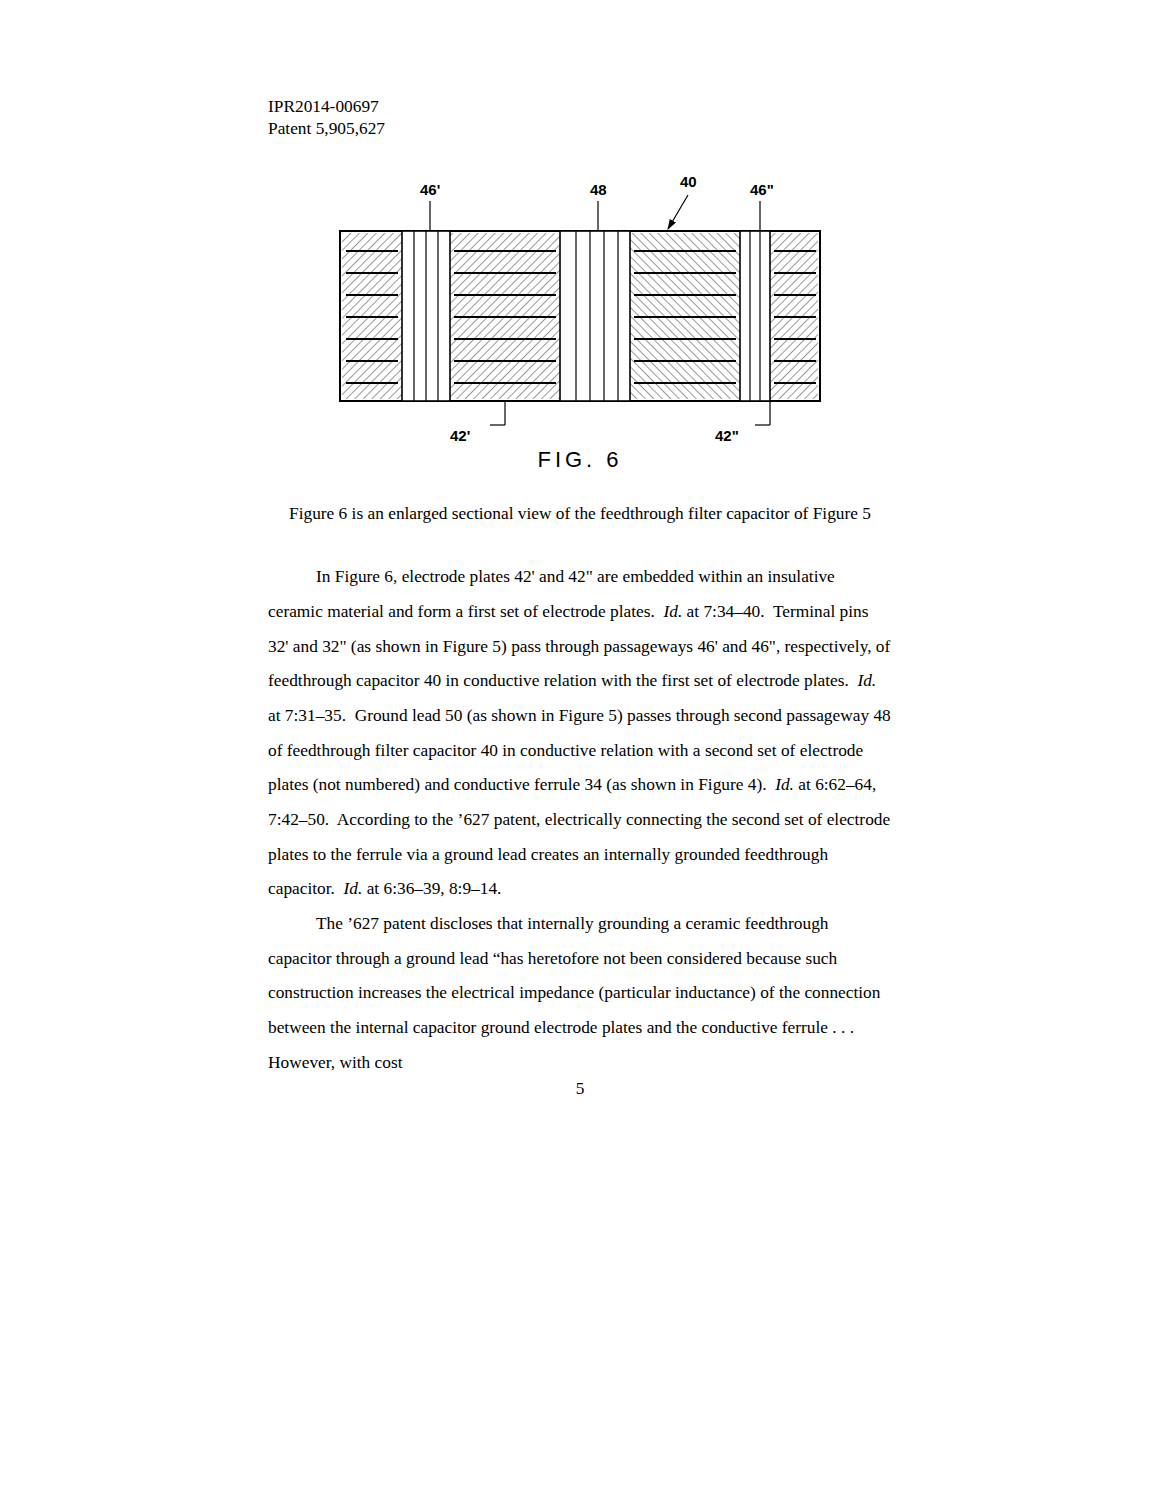IPR2014-00697
Patent 5,905,627
46' 48 40 46" 42' 42" FIG. 6
Figure 6 is an enlarged sectional view of the feedthrough filter capacitor of Figure 5
In Figure 6, electrode plates 42' and 42" are embedded within an insulative ceramic material and form a first set of electrode plates. Id. at 7:34–40. Terminal pins 32' and 32" (as shown in Figure 5) pass through passageways 46' and 46", respectively, of feedthrough capacitor 40 in conductive relation with the first set of electrode plates. Id. at 7:31–35. Ground lead 50 (as shown in Figure 5) passes through second passageway 48 of feedthrough filter capacitor 40 in conductive relation with a second set of electrode plates (not numbered) and conductive ferrule 34 (as shown in Figure 4). Id. at 6:62–64, 7:42–50. According to the ’627 patent, electrically connecting the second set of electrode plates to the ferrule via a ground lead creates an internally grounded feedthrough capacitor. Id. at 6:36–39, 8:9–14.
The ’627 patent discloses that internally grounding a ceramic feedthrough capacitor through a ground lead “has heretofore not been considered because such construction increases the electrical impedance (particular inductance) of the connection between the internal capacitor ground electrode plates and the conductive ferrule . . . However, with cost
5